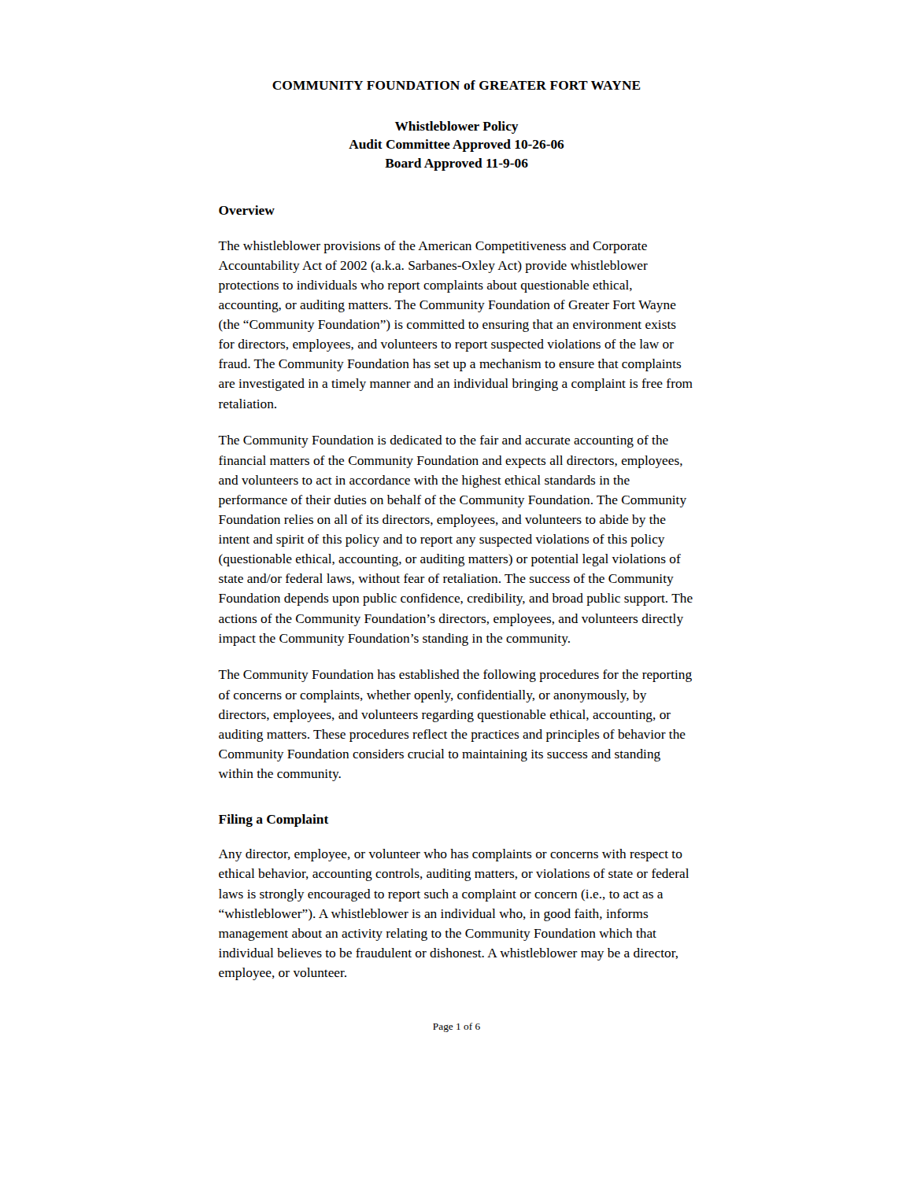COMMUNITY FOUNDATION of GREATER FORT WAYNE
Whistleblower Policy Audit Committee Approved 10-26-06 Board Approved 11-9-06
Overview
The whistleblower provisions of the American Competitiveness and Corporate Accountability Act of 2002 (a.k.a. Sarbanes-Oxley Act) provide whistleblower protections to individuals who report complaints about questionable ethical, accounting, or auditing matters. The Community Foundation of Greater Fort Wayne (the “Community Foundation”) is committed to ensuring that an environment exists for directors, employees, and volunteers to report suspected violations of the law or fraud. The Community Foundation has set up a mechanism to ensure that complaints are investigated in a timely manner and an individual bringing a complaint is free from retaliation.
The Community Foundation is dedicated to the fair and accurate accounting of the financial matters of the Community Foundation and expects all directors, employees, and volunteers to act in accordance with the highest ethical standards in the performance of their duties on behalf of the Community Foundation. The Community Foundation relies on all of its directors, employees, and volunteers to abide by the intent and spirit of this policy and to report any suspected violations of this policy (questionable ethical, accounting, or auditing matters) or potential legal violations of state and/or federal laws, without fear of retaliation. The success of the Community Foundation depends upon public confidence, credibility, and broad public support. The actions of the Community Foundation’s directors, employees, and volunteers directly impact the Community Foundation’s standing in the community.
The Community Foundation has established the following procedures for the reporting of concerns or complaints, whether openly, confidentially, or anonymously, by directors, employees, and volunteers regarding questionable ethical, accounting, or auditing matters. These procedures reflect the practices and principles of behavior the Community Foundation considers crucial to maintaining its success and standing within the community.
Filing a Complaint
Any director, employee, or volunteer who has complaints or concerns with respect to ethical behavior, accounting controls, auditing matters, or violations of state or federal laws is strongly encouraged to report such a complaint or concern (i.e., to act as a “whistleblower”). A whistleblower is an individual who, in good faith, informs management about an activity relating to the Community Foundation which that individual believes to be fraudulent or dishonest. A whistleblower may be a director, employee, or volunteer.
Page 1 of 6